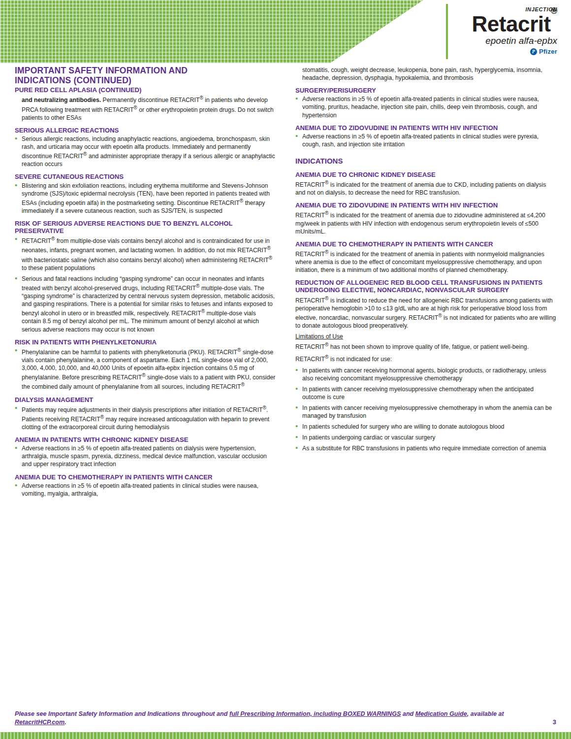INJECTION
Retacrit®
epoetin alfa-epbx
PPfizer
IMPORTANT SAFETY INFORMATION AND
INDICATIONS (CONTINUED)
PURE RED CELL APLASIA (CONTINUED)
and neutralizing antibodies. Permanently discontinue RETACRIT® in patients who develop PRCA following treatment with RETACRIT® or other erythropoietin protein drugs. Do not switch patients to other ESAs
SERIOUS ALLERGIC REACTIONS
Serious allergic reactions, including anaphylactic reactions, angioedema, bronchospasm, skin rash, and urticaria may occur with epoetin alfa products. Immediately and permanently discontinue RETACRIT® and administer appropriate therapy if a serious allergic or anaphylactic reaction occurs
SEVERE CUTANEOUS REACTIONS
Blistering and skin exfoliation reactions, including erythema multiforme and Stevens-Johnson syndrome (SJS)/toxic epidermal necrolysis (TEN), have been reported in patients treated with ESAs (including epoetin alfa) in the postmarketing setting. Discontinue RETACRIT® therapy immediately if a severe cutaneous reaction, such as SJS/TEN, is suspected
RISK OF SERIOUS ADVERSE REACTIONS DUE TO BENZYL ALCOHOL PRESERVATIVE
RETACRIT® from multiple-dose vials contains benzyl alcohol and is contraindicated for use in neonates, infants, pregnant women, and lactating women. In addition, do not mix RETACRIT® with bacteriostatic saline (which also contains benzyl alcohol) when administering RETACRIT® to these patient populations
Serious and fatal reactions including “gasping syndrome” can occur in neonates and infants treated with benzyl alcohol-preserved drugs, including RETACRIT® multiple-dose vials. The “gasping syndrome” is characterized by central nervous system depression, metabolic acidosis, and gasping respirations. There is a potential for similar risks to fetuses and infants exposed to benzyl alcohol in utero or in breastfed milk, respectively. RETACRIT® multiple-dose vials contain 8.5 mg of benzyl alcohol per mL. The minimum amount of benzyl alcohol at which serious adverse reactions may occur is not known
RISK IN PATIENTS WITH PHENYLKETONURIA
Phenylalanine can be harmful to patients with phenylketonuria (PKU). RETACRIT® single-dose vials contain phenylalanine, a component of aspartame. Each 1 mL single-dose vial of 2,000, 3,000, 4,000, 10,000, and 40,000 Units of epoetin alfa-epbx injection contains 0.5 mg of phenylalanine. Before prescribing RETACRIT® single-dose vials to a patient with PKU, consider the combined daily amount of phenylalanine from all sources, including RETACRIT®
DIALYSIS MANAGEMENT
Patients may require adjustments in their dialysis prescriptions after initiation of RETACRIT®. Patients receiving RETACRIT® may require increased anticoagulation with heparin to prevent clotting of the extracorporeal circuit during hemodialysis
ANEMIA IN PATIENTS WITH CHRONIC KIDNEY DISEASE
Adverse reactions in ≥5 % of epoetin alfa-treated patients on dialysis were hypertension, arthralgia, muscle spasm, pyrexia, dizziness, medical device malfunction, vascular occlusion and upper respiratory tract infection
ANEMIA DUE TO CHEMOTHERAPY IN PATIENTS WITH CANCER
Adverse reactions in ≥5 % of epoetin alfa-treated patients in clinical studies were nausea, vomiting, myalgia, arthralgia,
stomatitis, cough, weight decrease, leukopenia, bone pain, rash, hyperglycemia, insomnia, headache, depression, dysphagia, hypokalemia, and thrombosis
SURGERY/PERISURGERY
Adverse reactions in ≥5 % of epoetin alfa-treated patients in clinical studies were nausea, vomiting, pruritus, headache, injection site pain, chills, deep vein thrombosis, cough, and hypertension
ANEMIA DUE TO ZIDOVUDINE IN PATIENTS WITH HIV INFECTION
Adverse reactions in ≥5 % of epoetin alfa-treated patients in clinical studies were pyrexia, cough, rash, and injection site irritation
INDICATIONS
ANEMIA DUE TO CHRONIC KIDNEY DISEASE
RETACRIT® is indicated for the treatment of anemia due to CKD, including patients on dialysis and not on dialysis, to decrease the need for RBC transfusion.
ANEMIA DUE TO ZIDOVUDINE IN PATIENTS WITH HIV INFECTION
RETACRIT® is indicated for the treatment of anemia due to zidovudine administered at ≤4,200 mg/week in patients with HIV infection with endogenous serum erythropoietin levels of ≤500 mUnits/mL.
ANEMIA DUE TO CHEMOTHERAPY IN PATIENTS WITH CANCER
RETACRIT® is indicated for the treatment of anemia in patients with nonmyeloid malignancies where anemia is due to the effect of concomitant myelosuppressive chemotherapy, and upon initiation, there is a minimum of two additional months of planned chemotherapy.
REDUCTION OF ALLOGENEIC RED BLOOD CELL TRANSFUSIONS IN PATIENTS UNDERGOING ELECTIVE, NONCARDIAC, NONVASCULAR SURGERY
RETACRIT® is indicated to reduce the need for allogeneic RBC transfusions among patients with perioperative hemoglobin >10 to ≤13 g/dL who are at high risk for perioperative blood loss from elective, noncardiac, nonvascular surgery. RETACRIT® is not indicated for patients who are willing to donate autologous blood preoperatively.
Limitations of Use
RETACRIT® has not been shown to improve quality of life, fatigue, or patient well-being.
RETACRIT® is not indicated for use:
In patients with cancer receiving hormonal agents, biologic products, or radiotherapy, unless also receiving concomitant myelosuppressive chemotherapy
In patients with cancer receiving myelosuppressive chemotherapy when the anticipated outcome is cure
In patients with cancer receiving myelosuppressive chemotherapy in whom the anemia can be managed by transfusion
In patients scheduled for surgery who are willing to donate autologous blood
In patients undergoing cardiac or vascular surgery
As a substitute for RBC transfusions in patients who require immediate correction of anemia
Please see Important Safety Information and Indications throughout and full Prescribing Information, including BOXED WARNINGS and Medication Guide, available at RetacritHCP.com.
3